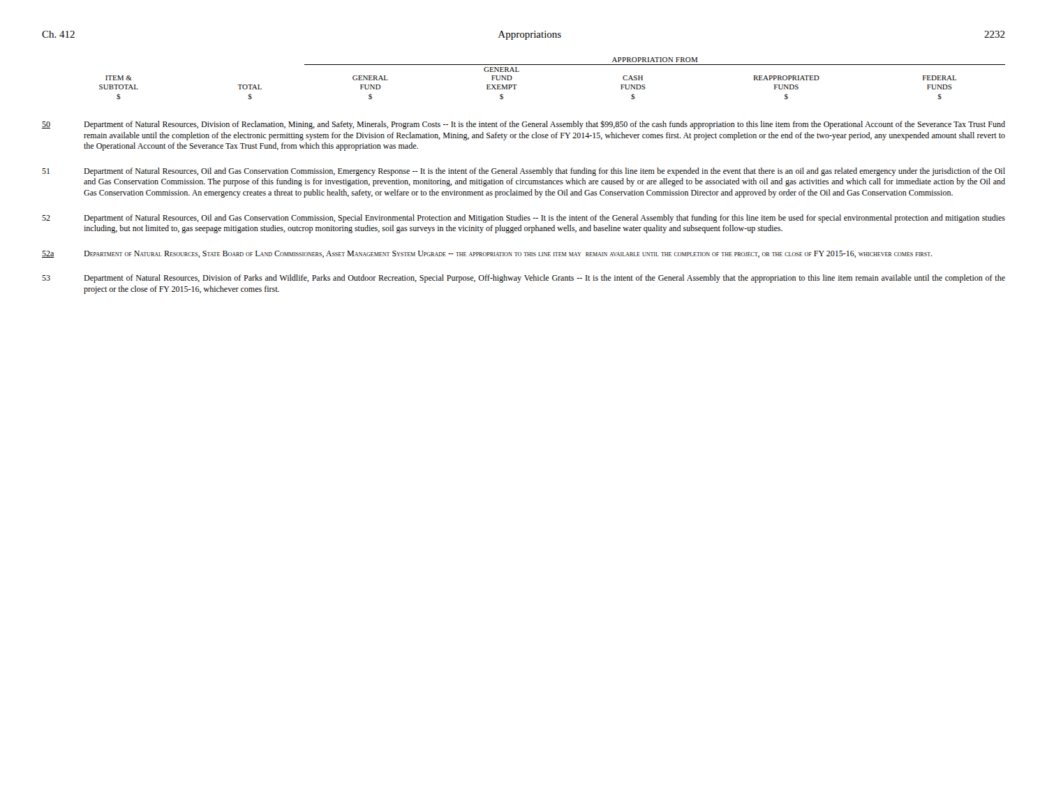Ch. 412
Appropriations
2232
| | | APPROPRIATION FROM |
| ITEM & SUBTOTAL | TOTAL | GENERAL FUND | GENERAL FUND EXEMPT | CASH FUNDS | REAPPROPRIATED FUNDS | FEDERAL FUNDS |
| $ | $ | $ | $ | $ | $ | $ |
50
Department of Natural Resources, Division of Reclamation, Mining, and Safety, Minerals, Program Costs -- It is the intent of the General Assembly that $99,850 of the cash funds appropriation to this line item from the Operational Account of the Severance Tax Trust Fund remain available until the completion of the electronic permitting system for the Division of Reclamation, Mining, and Safety or the close of FY 2014-15, whichever comes first. At project completion or the end of the two-year period, any unexpended amount shall revert to the Operational Account of the Severance Tax Trust Fund, from which this appropriation was made.
51
Department of Natural Resources, Oil and Gas Conservation Commission, Emergency Response -- It is the intent of the General Assembly that funding for this line item be expended in the event that there is an oil and gas related emergency under the jurisdiction of the Oil and Gas Conservation Commission. The purpose of this funding is for investigation, prevention, monitoring, and mitigation of circumstances which are caused by or are alleged to be associated with oil and gas activities and which call for immediate action by the Oil and Gas Conservation Commission. An emergency creates a threat to public health, safety, or welfare or to the environment as proclaimed by the Oil and Gas Conservation Commission Director and approved by order of the Oil and Gas Conservation Commission.
52
Department of Natural Resources, Oil and Gas Conservation Commission, Special Environmental Protection and Mitigation Studies -- It is the intent of the General Assembly that funding for this line item be used for special environmental protection and mitigation studies including, but not limited to, gas seepage mitigation studies, outcrop monitoring studies, soil gas surveys in the vicinity of plugged orphaned wells, and baseline water quality and subsequent follow-up studies.
52a
Department of Natural Resources, State Board of Land Commissioners, Asset Management System Upgrade -- the appropriation to this line item may remain available until the completion of the project, or the close of FY 2015-16, whichever comes first.
53
Department of Natural Resources, Division of Parks and Wildlife, Parks and Outdoor Recreation, Special Purpose, Off-highway Vehicle Grants -- It is the intent of the General Assembly that the appropriation to this line item remain available until the completion of the project or the close of FY 2015-16, whichever comes first.